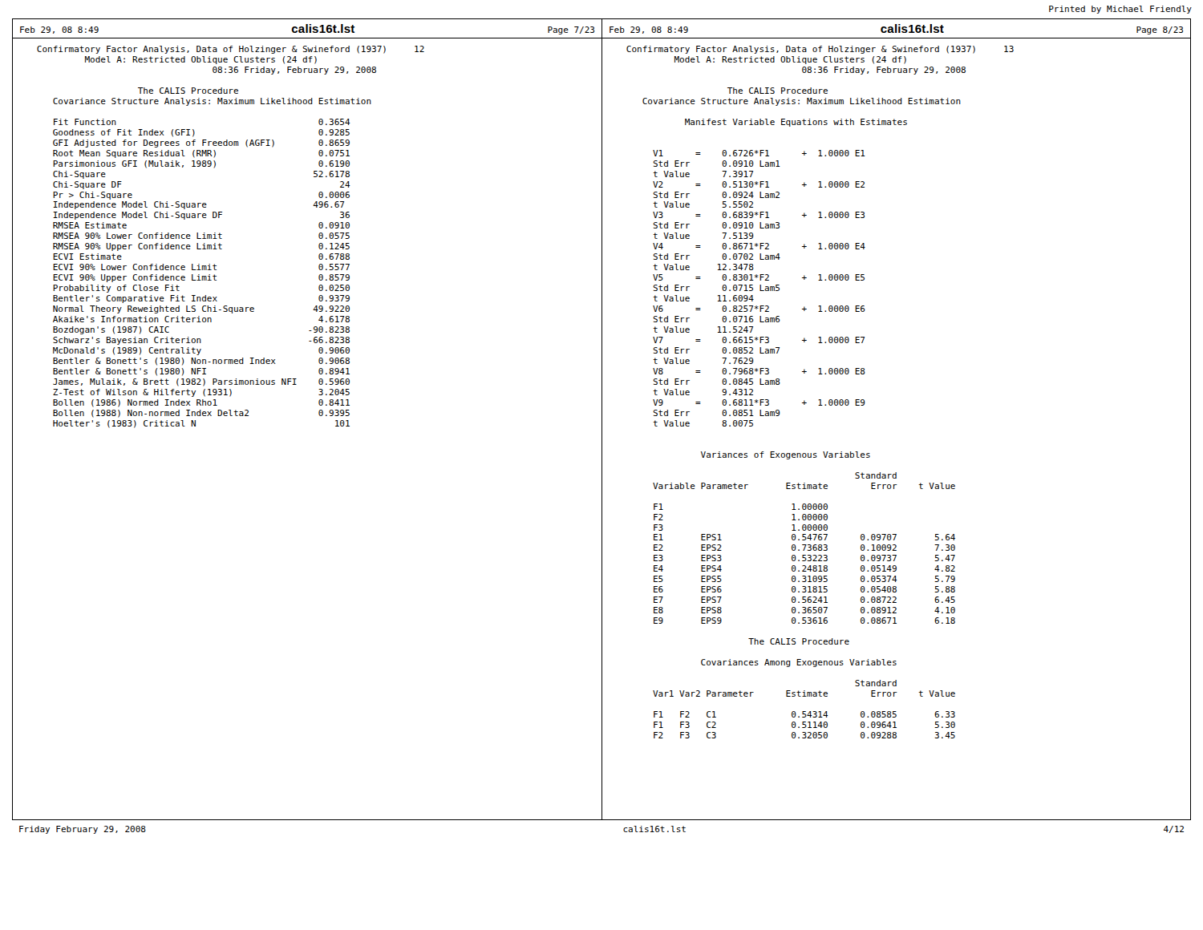Printed by Michael Friendly
Feb 29, 08 8:49 calis16t.lst Page 7/23
   Confirmatory Factor Analysis, Data of Holzinger & Swineford (1937)     12
            Model A: Restricted Oblique Clusters (24 df)
                                    08:36 Friday, February 29, 2008

                      The CALIS Procedure
      Covariance Structure Analysis: Maximum Likelihood Estimation

      Fit Function                                      0.3654
      Goodness of Fit Index (GFI)                       0.9285
      GFI Adjusted for Degrees of Freedom (AGFI)        0.8659
      Root Mean Square Residual (RMR)                   0.0751
      Parsimonious GFI (Mulaik, 1989)                   0.6190
      Chi-Square                                       52.6178
      Chi-Square DF                                         24
      Pr > Chi-Square                                   0.0006
      Independence Model Chi-Square                    496.67
      Independence Model Chi-Square DF                      36
      RMSEA Estimate                                    0.0910
      RMSEA 90% Lower Confidence Limit                  0.0575
      RMSEA 90% Upper Confidence Limit                  0.1245
      ECVI Estimate                                     0.6788
      ECVI 90% Lower Confidence Limit                   0.5577
      ECVI 90% Upper Confidence Limit                   0.8579
      Probability of Close Fit                          0.0250
      Bentler's Comparative Fit Index                   0.9379
      Normal Theory Reweighted LS Chi-Square           49.9220
      Akaike's Information Criterion                    4.6178
      Bozdogan's (1987) CAIC                          -90.8238
      Schwarz's Bayesian Criterion                    -66.8238
      McDonald's (1989) Centrality                      0.9060
      Bentler & Bonett's (1980) Non-normed Index        0.9068
      Bentler & Bonett's (1980) NFI                     0.8941
      James, Mulaik, & Brett (1982) Parsimonious NFI    0.5960
      Z-Test of Wilson & Hilferty (1931)                3.2045
      Bollen (1986) Normed Index Rho1                   0.8411
      Bollen (1988) Non-normed Index Delta2             0.9395
      Hoelter's (1983) Critical N                          101
Feb 29, 08 8:49 calis16t.lst Page 8/23
   Confirmatory Factor Analysis, Data of Holzinger & Swineford (1937)     13
            Model A: Restricted Oblique Clusters (24 df)
                                    08:36 Friday, February 29, 2008

                      The CALIS Procedure
      Covariance Structure Analysis: Maximum Likelihood Estimation

              Manifest Variable Equations with Estimates


        V1      =    0.6726*F1      +  1.0000 E1
        Std Err      0.0910 Lam1
        t Value      7.3917
        V2      =    0.5130*F1      +  1.0000 E2
        Std Err      0.0924 Lam2
        t Value      5.5502
        V3      =    0.6839*F1      +  1.0000 E3
        Std Err      0.0910 Lam3
        t Value      7.5139
        V4      =    0.8671*F2      +  1.0000 E4
        Std Err      0.0702 Lam4
        t Value     12.3478
        V5      =    0.8301*F2      +  1.0000 E5
        Std Err      0.0715 Lam5
        t Value     11.6094
        V6      =    0.8257*F2      +  1.0000 E6
        Std Err      0.0716 Lam6
        t Value     11.5247
        V7      =    0.6615*F3      +  1.0000 E7
        Std Err      0.0852 Lam7
        t Value      7.7629
        V8      =    0.7968*F3      +  1.0000 E8
        Std Err      0.0845 Lam8
        t Value      9.4312
        V9      =    0.6811*F3      +  1.0000 E9
        Std Err      0.0851 Lam9
        t Value      8.0075


                 Variances of Exogenous Variables

                                              Standard
        Variable Parameter       Estimate        Error    t Value

        F1                        1.00000
        F2                        1.00000
        F3                        1.00000
        E1       EPS1             0.54767      0.09707       5.64
        E2       EPS2             0.73683      0.10092       7.30
        E3       EPS3             0.53223      0.09737       5.47
        E4       EPS4             0.24818      0.05149       4.82
        E5       EPS5             0.31095      0.05374       5.79
        E6       EPS6             0.31815      0.05408       5.88
        E7       EPS7             0.56241      0.08722       6.45
        E8       EPS8             0.36507      0.08912       4.10
        E9       EPS9             0.53616      0.08671       6.18

                          The CALIS Procedure

                 Covariances Among Exogenous Variables

                                              Standard
        Var1 Var2 Parameter      Estimate        Error    t Value

        F1   F2   C1              0.54314      0.08585       6.33
        F1   F3   C2              0.51140      0.09641       5.30
        F2   F3   C3              0.32050      0.09288       3.45
Friday February 29, 2008 calis16t.lst 4/12